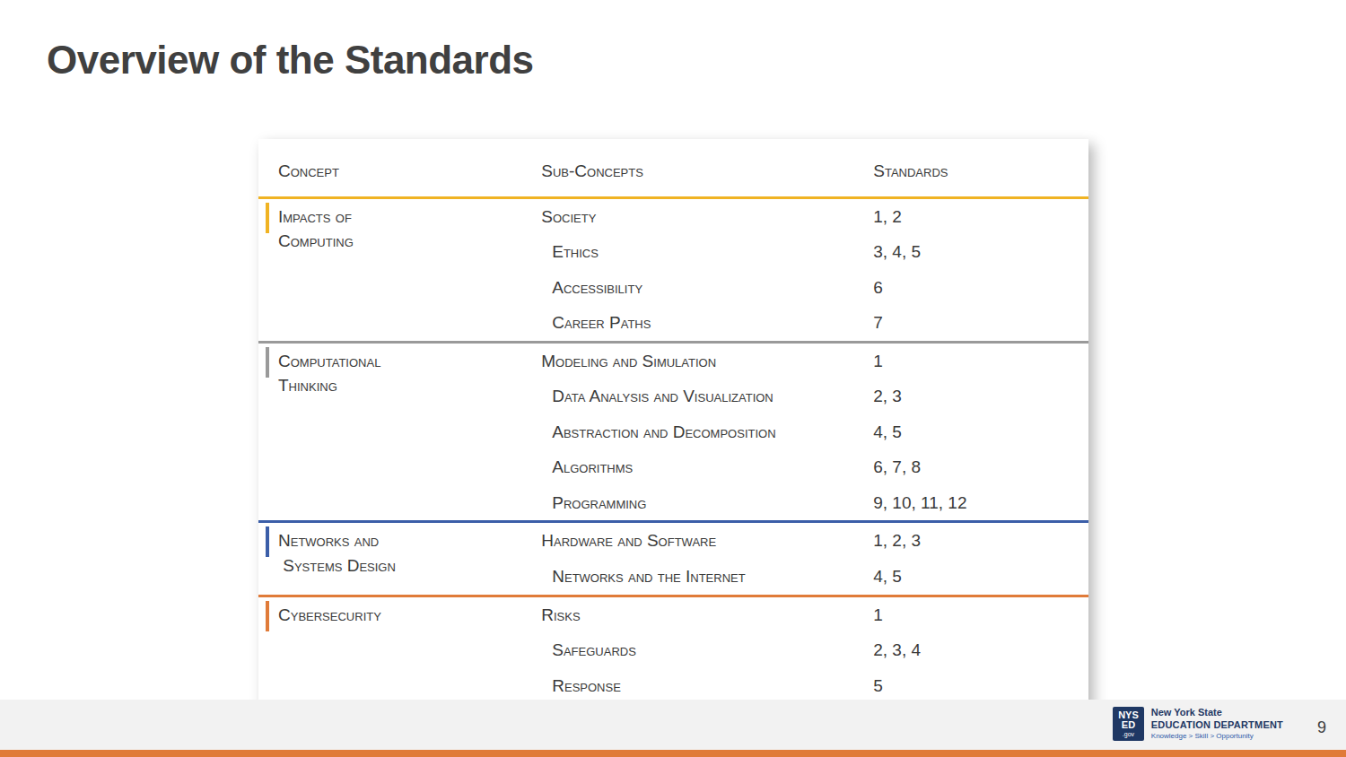Overview of the Standards
| Concept | Sub-Concepts | Standards |
| --- | --- | --- |
| Impacts of Computing | Society | 1, 2 |
| Ethics | 3, 4, 5 |
| Accessibility | 6 |
| Career Paths | 7 |
| Computational Thinking | Modeling and Simulation | 1 |
| Data Analysis and Visualization | 2, 3 |
| Abstraction and Decomposition | 4, 5 |
| Algorithms | 6, 7, 8 |
| Programming | 9, 10, 11, 12 |
| Networks and Systems Design | Hardware and Software | 1, 2, 3 |
| Networks and the Internet | 4, 5 |
| Cybersecurity | Risks | 1 |
| Safeguards | 2, 3, 4 |
| Response | 5 |
| Digital Literacy | Digital Use | 1, 2, 3, 4 |
| Digital Citizenship | 5, 6 |
NYS
ED.gov
New York State
EDUCATION DEPARTMENT
Knowledge > Skill > Opportunity
9